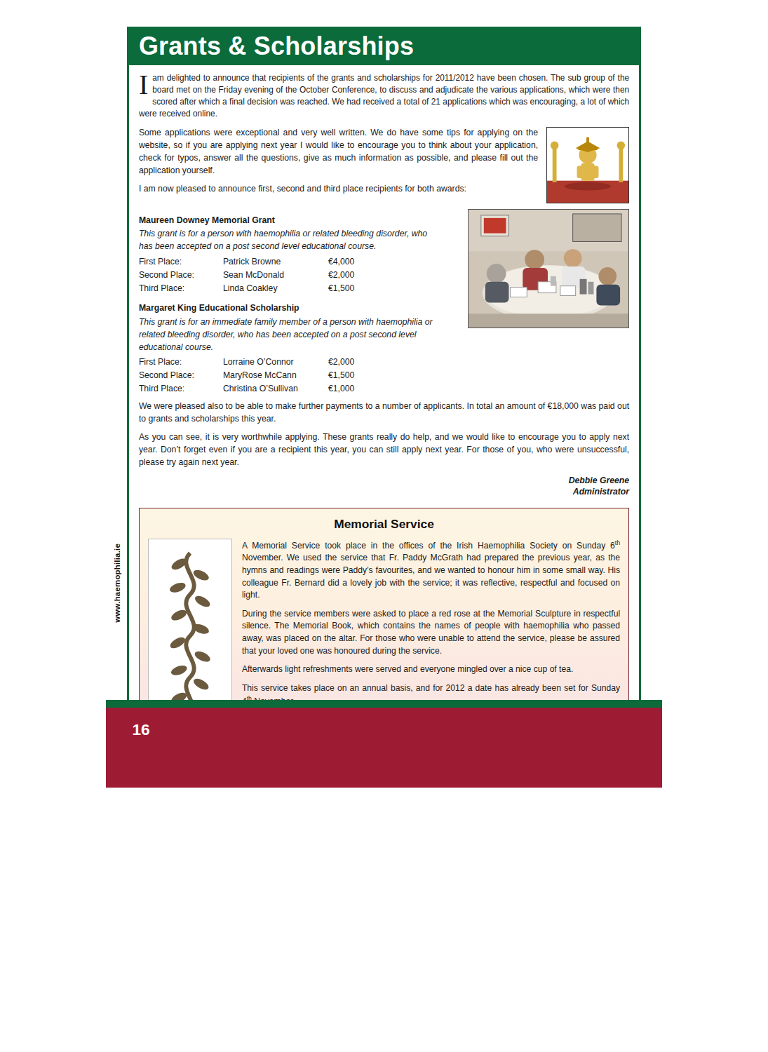Grants & Scholarships
I am delighted to announce that recipients of the grants and scholarships for 2011/2012 have been chosen. The sub group of the board met on the Friday evening of the October Conference, to discuss and adjudicate the various applications, which were then scored after which a final decision was reached. We had received a total of 21 applications which was encouraging, a lot of which were received online.
Some applications were exceptional and very well written. We do have some tips for applying on the website, so if you are applying next year I would like to encourage you to think about your application, check for typos, answer all the questions, give as much information as possible, and please fill out the application yourself.
I am now pleased to announce first, second and third place recipients for both awards:
Maureen Downey Memorial Grant
This grant is for a person with haemophilia or related bleeding disorder, who has been accepted on a post second level educational course.
| First Place: | Patrick Browne | €4,000 |
| Second Place: | Sean McDonald | €2,000 |
| Third Place: | Linda Coakley | €1,500 |
Margaret King Educational Scholarship
This grant is for an immediate family member of a person with haemophilia or related bleeding disorder, who has been accepted on a post second level educational course.
| First Place: | Lorraine O’Connor | €2,000 |
| Second Place: | MaryRose McCann | €1,500 |
| Third Place: | Christina O’Sullivan | €1,000 |
We were pleased also to be able to make further payments to a number of applicants. In total an amount of €18,000 was paid out to grants and scholarships this year.
As you can see, it is very worthwhile applying. These grants really do help, and we would like to encourage you to apply next year. Don’t forget even if you are a recipient this year, you can still apply next year. For those of you, who were unsuccessful, please try again next year.
Debbie Greene
Administrator
Memorial Service
A Memorial Service took place in the offices of the Irish Haemophilia Society on Sunday 6th November. We used the service that Fr. Paddy McGrath had prepared the previous year, as the hymns and readings were Paddy’s favourites, and we wanted to honour him in some small way. His colleague Fr. Bernard did a lovely job with the service; it was reflective, respectful and focused on light.
During the service members were asked to place a red rose at the Memorial Sculpture in respectful silence. The Memorial Book, which contains the names of people with haemophilia who passed away, was placed on the altar. For those who were unable to attend the service, please be assured that your loved one was honoured during the service.
Afterwards light refreshments were served and everyone mingled over a nice cup of tea.
This service takes place on an annual basis, and for 2012 a date has already been set for Sunday 4th November.
Debbie Greene
Administrator
www.haemophilia.ie
16